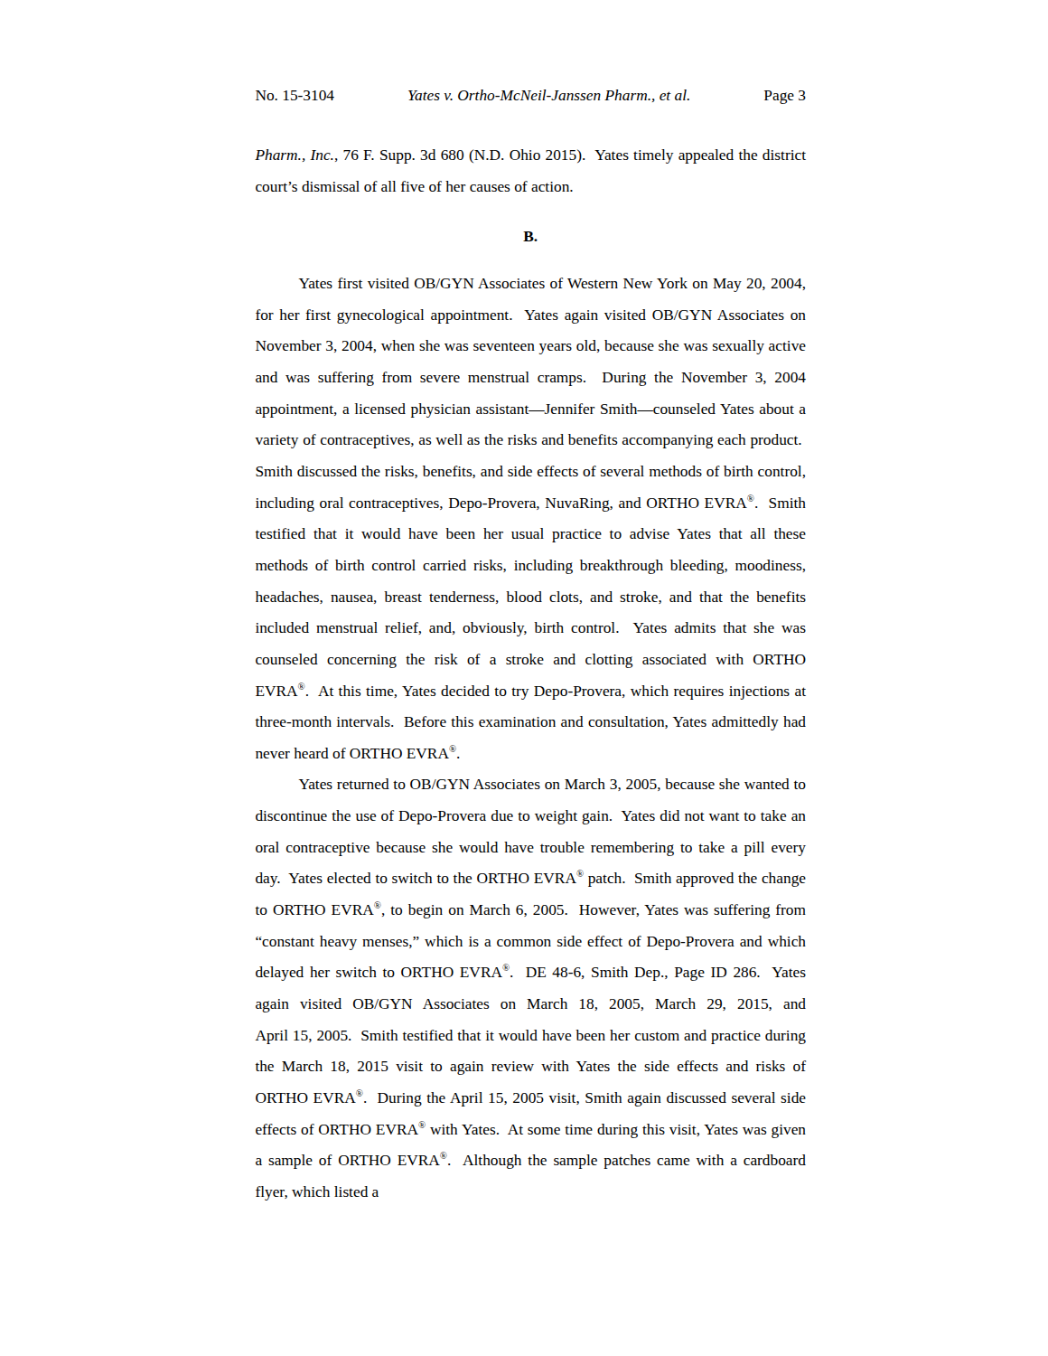No. 15-3104 Yates v. Ortho-McNeil-Janssen Pharm., et al. Page 3
Pharm., Inc., 76 F. Supp. 3d 680 (N.D. Ohio 2015). Yates timely appealed the district court’s dismissal of all five of her causes of action.
B.
Yates first visited OB/GYN Associates of Western New York on May 20, 2004, for her first gynecological appointment. Yates again visited OB/GYN Associates on November 3, 2004, when she was seventeen years old, because she was sexually active and was suffering from severe menstrual cramps. During the November 3, 2004 appointment, a licensed physician assistant—Jennifer Smith—counseled Yates about a variety of contraceptives, as well as the risks and benefits accompanying each product. Smith discussed the risks, benefits, and side effects of several methods of birth control, including oral contraceptives, Depo-Provera, NuvaRing, and ORTHO EVRA®. Smith testified that it would have been her usual practice to advise Yates that all these methods of birth control carried risks, including breakthrough bleeding, moodiness, headaches, nausea, breast tenderness, blood clots, and stroke, and that the benefits included menstrual relief, and, obviously, birth control. Yates admits that she was counseled concerning the risk of a stroke and clotting associated with ORTHO EVRA®. At this time, Yates decided to try Depo-Provera, which requires injections at three-month intervals. Before this examination and consultation, Yates admittedly had never heard of ORTHO EVRA®.
Yates returned to OB/GYN Associates on March 3, 2005, because she wanted to discontinue the use of Depo-Provera due to weight gain. Yates did not want to take an oral contraceptive because she would have trouble remembering to take a pill every day. Yates elected to switch to the ORTHO EVRA® patch. Smith approved the change to ORTHO EVRA®, to begin on March 6, 2005. However, Yates was suffering from “constant heavy menses,” which is a common side effect of Depo-Provera and which delayed her switch to ORTHO EVRA®. DE 48-6, Smith Dep., Page ID 286. Yates again visited OB/GYN Associates on March 18, 2005, March 29, 2015, and April 15, 2005. Smith testified that it would have been her custom and practice during the March 18, 2015 visit to again review with Yates the side effects and risks of ORTHO EVRA®. During the April 15, 2005 visit, Smith again discussed several side effects of ORTHO EVRA® with Yates. At some time during this visit, Yates was given a sample of ORTHO EVRA®. Although the sample patches came with a cardboard flyer, which listed a